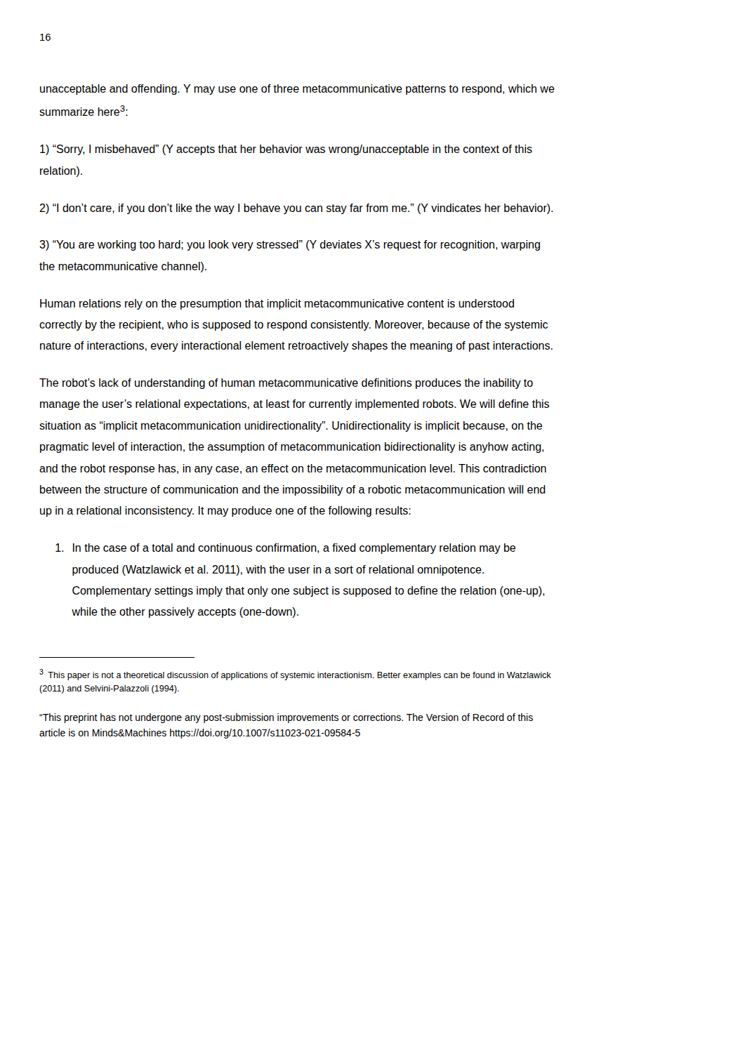16
unacceptable and offending. Y may use one of three metacommunicative patterns to respond, which we summarize here3:
1) “Sorry, I misbehaved” (Y accepts that her behavior was wrong/unacceptable in the context of this relation).
2) “I don’t care, if you don’t like the way I behave you can stay far from me.” (Y vindicates her behavior).
3) “You are working too hard; you look very stressed” (Y deviates X’s request for recognition, warping the metacommunicative channel).
Human relations rely on the presumption that implicit metacommunicative content is understood correctly by the recipient, who is supposed to respond consistently. Moreover, because of the systemic nature of interactions, every interactional element retroactively shapes the meaning of past interactions.
The robot’s lack of understanding of human metacommunicative definitions produces the inability to manage the user’s relational expectations, at least for currently implemented robots. We will define this situation as “implicit metacommunication unidirectionality”. Unidirectionality is implicit because, on the pragmatic level of interaction, the assumption of metacommunication bidirectionality is anyhow acting, and the robot response has, in any case, an effect on the metacommunication level. This contradiction between the structure of communication and the impossibility of a robotic metacommunication will end up in a relational inconsistency. It may produce one of the following results:
In the case of a total and continuous confirmation, a fixed complementary relation may be produced (Watzlawick et al. 2011), with the user in a sort of relational omnipotence. Complementary settings imply that only one subject is supposed to define the relation (one-up), while the other passively accepts (one-down).
3 This paper is not a theoretical discussion of applications of systemic interactionism. Better examples can be found in Watzlawick (2011) and Selvini-Palazzoli (1994).
“This preprint has not undergone any post-submission improvements or corrections. The Version of Record of this article is on Minds&Machines https://doi.org/10.1007/s11023-021-09584-5